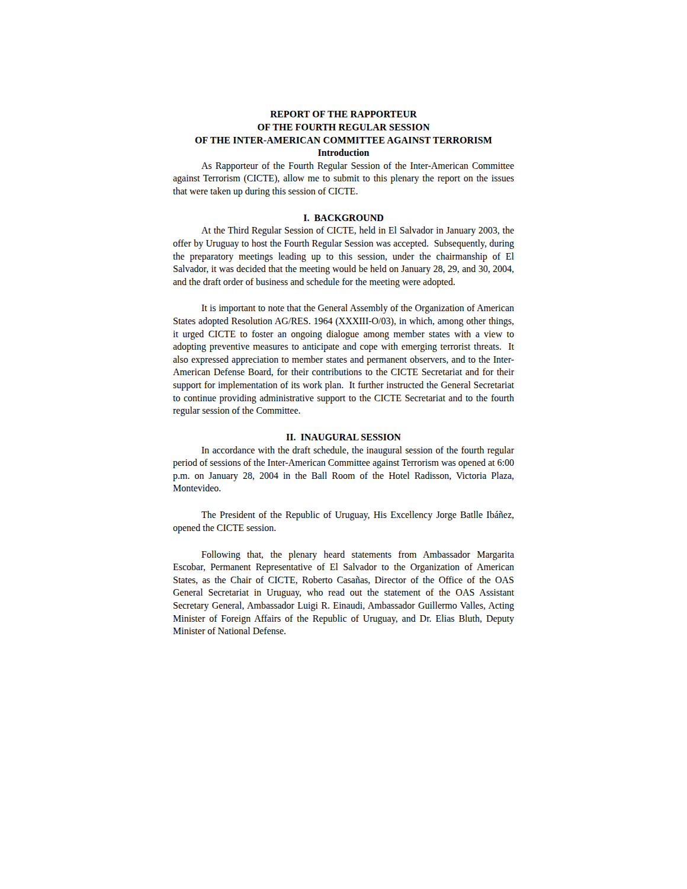REPORT OF THE RAPPORTEUR OF THE FOURTH REGULAR SESSION OF THE INTER-AMERICAN COMMITTEE AGAINST TERRORISM
Introduction
As Rapporteur of the Fourth Regular Session of the Inter-American Committee against Terrorism (CICTE), allow me to submit to this plenary the report on the issues that were taken up during this session of CICTE.
I. BACKGROUND
At the Third Regular Session of CICTE, held in El Salvador in January 2003, the offer by Uruguay to host the Fourth Regular Session was accepted. Subsequently, during the preparatory meetings leading up to this session, under the chairmanship of El Salvador, it was decided that the meeting would be held on January 28, 29, and 30, 2004, and the draft order of business and schedule for the meeting were adopted.
It is important to note that the General Assembly of the Organization of American States adopted Resolution AG/RES. 1964 (XXXIII-O/03), in which, among other things, it urged CICTE to foster an ongoing dialogue among member states with a view to adopting preventive measures to anticipate and cope with emerging terrorist threats. It also expressed appreciation to member states and permanent observers, and to the Inter-American Defense Board, for their contributions to the CICTE Secretariat and for their support for implementation of its work plan. It further instructed the General Secretariat to continue providing administrative support to the CICTE Secretariat and to the fourth regular session of the Committee.
II. INAUGURAL SESSION
In accordance with the draft schedule, the inaugural session of the fourth regular period of sessions of the Inter-American Committee against Terrorism was opened at 6:00 p.m. on January 28, 2004 in the Ball Room of the Hotel Radisson, Victoria Plaza, Montevideo.
The President of the Republic of Uruguay, His Excellency Jorge Batlle Ibáñez, opened the CICTE session.
Following that, the plenary heard statements from Ambassador Margarita Escobar, Permanent Representative of El Salvador to the Organization of American States, as the Chair of CICTE, Roberto Casañas, Director of the Office of the OAS General Secretariat in Uruguay, who read out the statement of the OAS Assistant Secretary General, Ambassador Luigi R. Einaudi, Ambassador Guillermo Valles, Acting Minister of Foreign Affairs of the Republic of Uruguay, and Dr. Elias Bluth, Deputy Minister of National Defense.